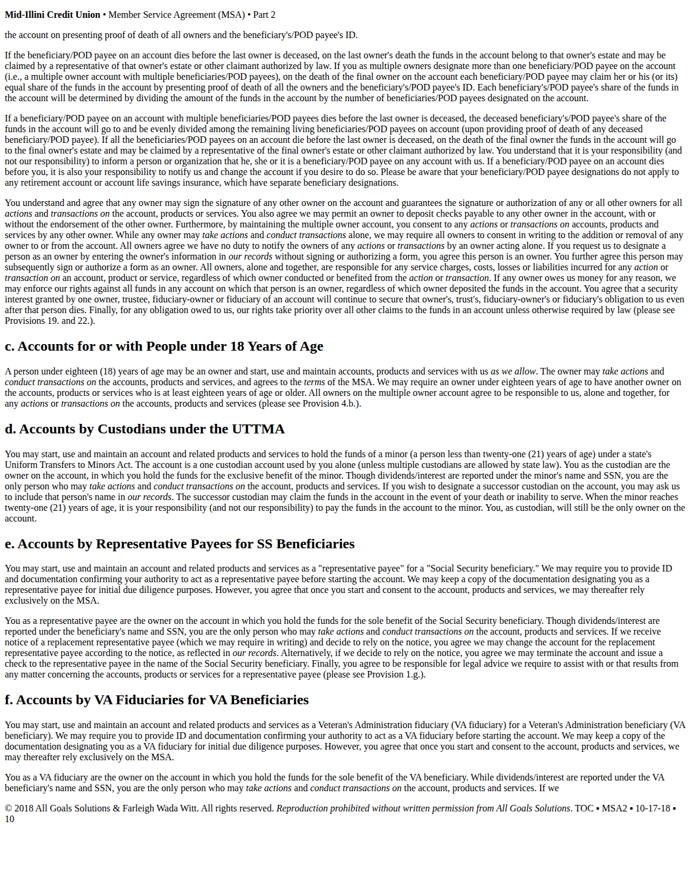Mid-Illini Credit Union • Member Service Agreement (MSA) • Part 2
the account on presenting proof of death of all owners and the beneficiary's/POD payee's ID.
If the beneficiary/POD payee on an account dies before the last owner is deceased, on the last owner's death the funds in the account belong to that owner's estate and may be claimed by a representative of that owner's estate or other claimant authorized by law. If you as multiple owners designate more than one beneficiary/POD payee on the account (i.e., a multiple owner account with multiple beneficiaries/POD payees), on the death of the final owner on the account each beneficiary/POD payee may claim her or his (or its) equal share of the funds in the account by presenting proof of death of all the owners and the beneficiary's/POD payee's ID. Each beneficiary's/POD payee's share of the funds in the account will be determined by dividing the amount of the funds in the account by the number of beneficiaries/POD payees designated on the account.
If a beneficiary/POD payee on an account with multiple beneficiaries/POD payees dies before the last owner is deceased, the deceased beneficiary's/POD payee's share of the funds in the account will go to and be evenly divided among the remaining living beneficiaries/POD payees on account (upon providing proof of death of any deceased beneficiary/POD payee). If all the beneficiaries/POD payees on an account die before the last owner is deceased, on the death of the final owner the funds in the account will go to the final owner's estate and may be claimed by a representative of the final owner's estate or other claimant authorized by law. You understand that it is your responsibility (and not our responsibility) to inform a person or organization that he, she or it is a beneficiary/POD payee on any account with us. If a beneficiary/POD payee on an account dies before you, it is also your responsibility to notify us and change the account if you desire to do so. Please be aware that your beneficiary/POD payee designations do not apply to any retirement account or account life savings insurance, which have separate beneficiary designations.
You understand and agree that any owner may sign the signature of any other owner on the account and guarantees the signature or authorization of any or all other owners for all actions and transactions on the account, products or services. You also agree we may permit an owner to deposit checks payable to any other owner in the account, with or without the endorsement of the other owner. Furthermore, by maintaining the multiple owner account, you consent to any actions or transactions on accounts, products and services by any other owner. While any owner may take actions and conduct transactions alone, we may require all owners to consent in writing to the addition or removal of any owner to or from the account. All owners agree we have no duty to notify the owners of any actions or transactions by an owner acting alone. If you request us to designate a person as an owner by entering the owner's information in our records without signing or authorizing a form, you agree this person is an owner. You further agree this person may subsequently sign or authorize a form as an owner. All owners, alone and together, are responsible for any service charges, costs, losses or liabilities incurred for any action or transaction on an account, product or service, regardless of which owner conducted or benefited from the action or transaction. If any owner owes us money for any reason, we may enforce our rights against all funds in any account on which that person is an owner, regardless of which owner deposited the funds in the account. You agree that a security interest granted by one owner, trustee, fiduciary-owner or fiduciary of an account will continue to secure that owner's, trust's, fiduciary-owner's or fiduciary's obligation to us even after that person dies. Finally, for any obligation owed to us, our rights take priority over all other claims to the funds in an account unless otherwise required by law (please see Provisions 19. and 22.).
c. Accounts for or with People under 18 Years of Age
A person under eighteen (18) years of age may be an owner and start, use and maintain accounts, products and services with us as we allow. The owner may take actions and conduct transactions on the accounts, products and services, and agrees to the terms of the MSA. We may require an owner under eighteen years of age to have another owner on the accounts, products or services who is at least eighteen years of age or older. All owners on the multiple owner account agree to be responsible to us, alone and together, for any actions or transactions on the accounts, products and services (please see Provision 4.b.).
d. Accounts by Custodians under the UTTMA
You may start, use and maintain an account and related products and services to hold the funds of a minor (a person less than twenty-one (21) years of age) under a state's Uniform Transfers to Minors Act. The account is a one custodian account used by you alone (unless multiple custodians are allowed by state law). You as the custodian are the owner on the account, in which you hold the funds for the exclusive benefit of the minor. Though dividends/interest are reported under the minor's name and SSN, you are the only person who may take actions and conduct transactions on the account, products and services. If you wish to designate a successor custodian on the account, you may ask us to include that person's name in our records. The successor custodian may claim the funds in the account in the event of your death or inability to serve. When the minor reaches twenty-one (21) years of age, it is your responsibility (and not our responsibility) to pay the funds in the account to the minor. You, as custodian, will still be the only owner on the account.
e. Accounts by Representative Payees for SS Beneficiaries
You may start, use and maintain an account and related products and services as a "representative payee" for a "Social Security beneficiary." We may require you to provide ID and documentation confirming your authority to act as a representative payee before starting the account. We may keep a copy of the documentation designating you as a representative payee for initial due diligence purposes. However, you agree that once you start and consent to the account, products and services, we may thereafter rely exclusively on the MSA.
You as a representative payee are the owner on the account in which you hold the funds for the sole benefit of the Social Security beneficiary. Though dividends/interest are reported under the beneficiary's name and SSN, you are the only person who may take actions and conduct transactions on the account, products and services. If we receive notice of a replacement representative payee (which we may require in writing) and decide to rely on the notice, you agree we may change the account for the replacement representative payee according to the notice, as reflected in our records. Alternatively, if we decide to rely on the notice, you agree we may terminate the account and issue a check to the representative payee in the name of the Social Security beneficiary. Finally, you agree to be responsible for legal advice we require to assist with or that results from any matter concerning the accounts, products or services for a representative payee (please see Provision 1.g.).
f. Accounts by VA Fiduciaries for VA Beneficiaries
You may start, use and maintain an account and related products and services as a Veteran's Administration fiduciary (VA fiduciary) for a Veteran's Administration beneficiary (VA beneficiary). We may require you to provide ID and documentation confirming your authority to act as a VA fiduciary before starting the account. We may keep a copy of the documentation designating you as a VA fiduciary for initial due diligence purposes. However, you agree that once you start and consent to the account, products and services, we may thereafter rely exclusively on the MSA.
You as a VA fiduciary are the owner on the account in which you hold the funds for the sole benefit of the VA beneficiary. While dividends/interest are reported under the VA beneficiary's name and SSN, you are the only person who may take actions and conduct transactions on the account, products and services. If we
© 2018 All Goals Solutions & Farleigh Wada Witt. All rights reserved. Reproduction prohibited without written permission from All Goals Solutions. TOC ▪ MSA2 ▪ 10-17-18 ▪ 10